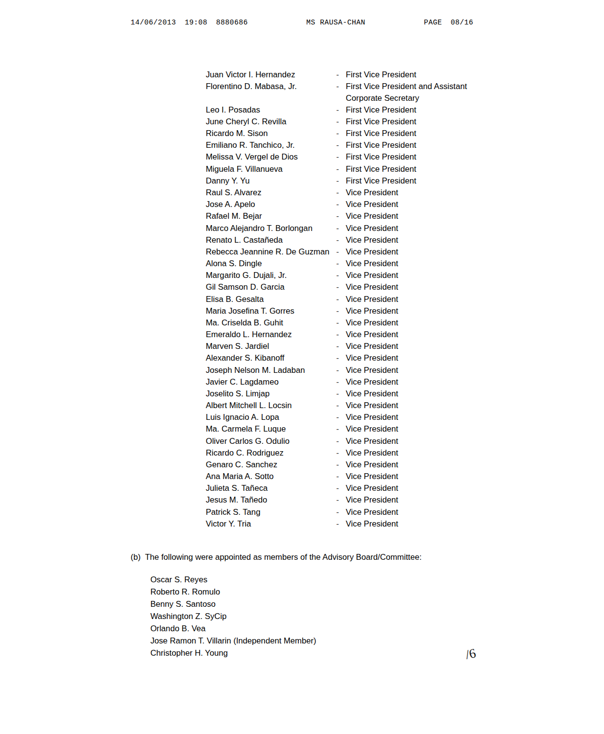14/06/201319:088880686
MS RAUSA-CHAN
PAGE 08/16
| Juan Victor I. Hernandez | - | First Vice President |
| Florentino D. Mabasa, Jr. | - | First Vice President and Assistant Corporate Secretary |
| Leo I. Posadas | - | First Vice President |
| June Cheryl C. Revilla | - | First Vice President |
| Ricardo M. Sison | - | First Vice President |
| Emiliano R. Tanchico, Jr. | - | First Vice President |
| Melissa V. Vergel de Dios | - | First Vice President |
| Miguela F. Villanueva | - | First Vice President |
| Danny Y. Yu | - | First Vice President |
| Raul S. Alvarez | - | Vice President |
| Jose A. Apelo | - | Vice President |
| Rafael M. Bejar | - | Vice President |
| Marco Alejandro T. Borlongan | - | Vice President |
| Renato L. Castañeda | - | Vice President |
| Rebecca Jeannine R. De Guzman | - | Vice President |
| Alona S. Dingle | - | Vice President |
| Margarito G. Dujali, Jr. | - | Vice President |
| Gil Samson D. Garcia | - | Vice President |
| Elisa B. Gesalta | - | Vice President |
| Maria Josefina T. Gorres | - | Vice President |
| Ma. Criselda B. Guhit | - | Vice President |
| Emeraldo L. Hernandez | - | Vice President |
| Marven S. Jardiel | - | Vice President |
| Alexander S. Kibanoff | - | Vice President |
| Joseph Nelson M. Ladaban | - | Vice President |
| Javier C. Lagdameo | - | Vice President |
| Joselito S. Limjap | - | Vice President |
| Albert Mitchell L. Locsin | - | Vice President |
| Luis Ignacio A. Lopa | - | Vice President |
| Ma. Carmela F. Luque | - | Vice President |
| Oliver Carlos G. Odulio | - | Vice President |
| Ricardo C. Rodriguez | - | Vice President |
| Genaro C. Sanchez | - | Vice President |
| Ana Maria A. Sotto | - | Vice President |
| Julieta S. Tañeca | - | Vice President |
| Jesus M. Tañedo | - | Vice President |
| Patrick S. Tang | - | Vice President |
| Victor Y. Tria | - | Vice President |
(b) The following were appointed as members of the Advisory Board/Committee:
Oscar S. Reyes
Roberto R. Romulo
Benny S. Santoso
Washington Z. SyCip
Orlando B. Vea
Jose Ramon T. Villarin (Independent Member)
Christopher H. Young
/6